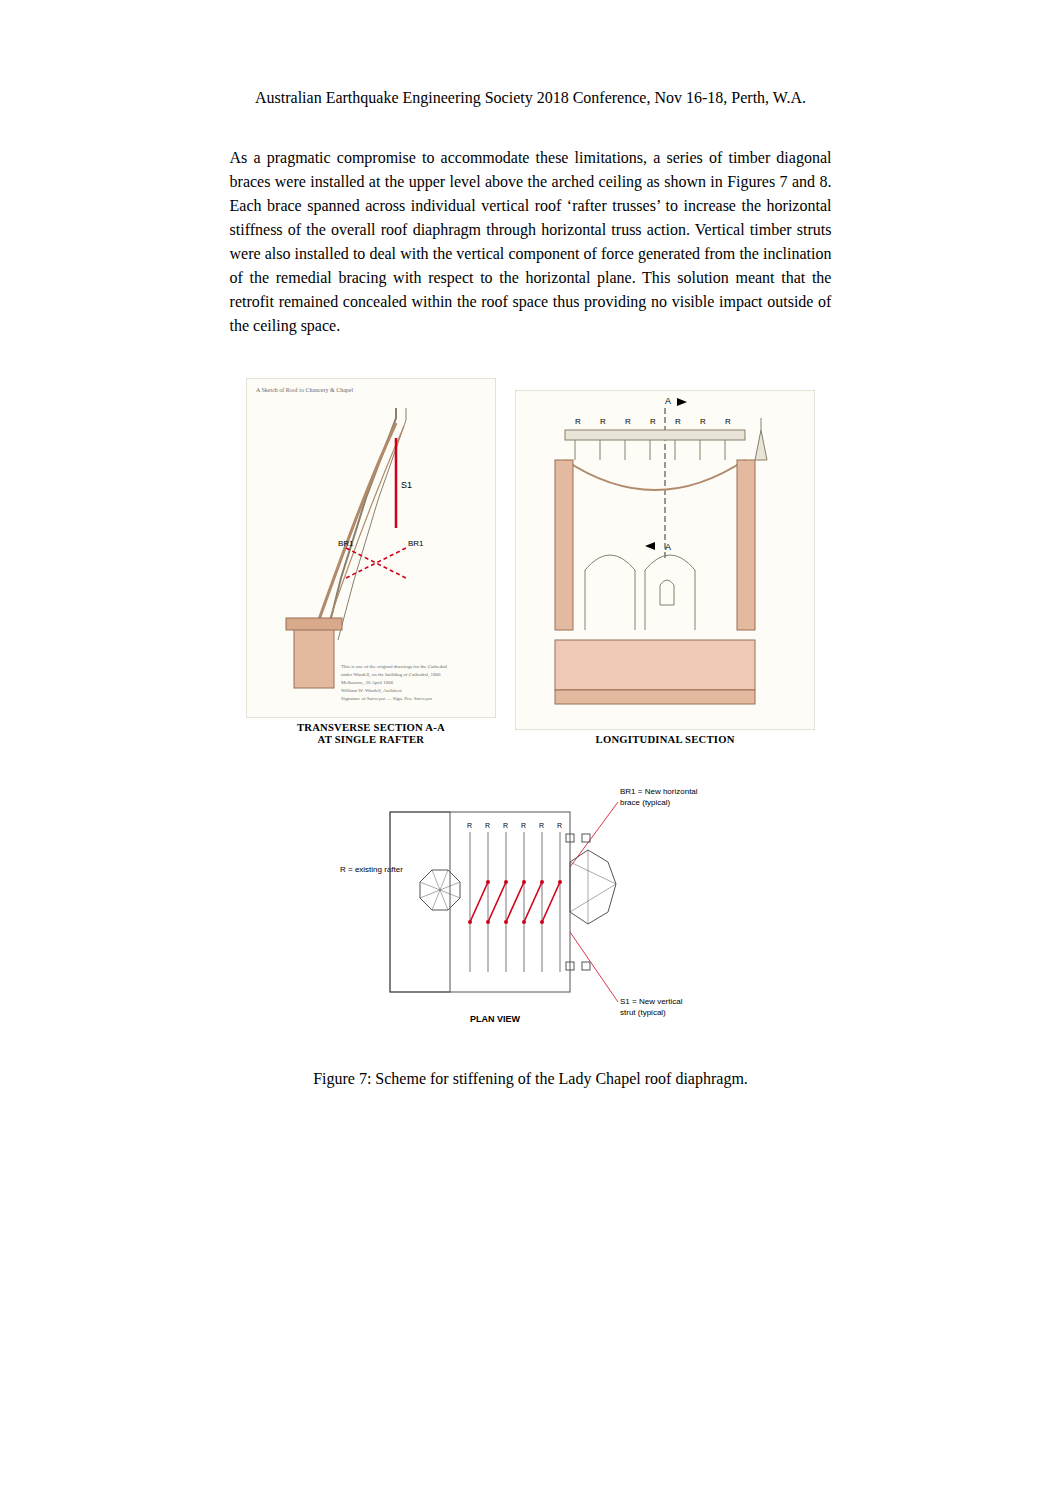Australian Earthquake Engineering Society 2018 Conference, Nov 16-18, Perth, W.A.
As a pragmatic compromise to accommodate these limitations, a series of timber diagonal braces were installed at the upper level above the arched ceiling as shown in Figures 7 and 8. Each brace spanned across individual vertical roof ‘rafter trusses’ to increase the horizontal stiffness of the overall roof diaphragm through horizontal truss action. Vertical timber struts were also installed to deal with the vertical component of force generated from the inclination of the remedial bracing with respect to the horizontal plane. This solution meant that the retrofit remained concealed within the roof space thus providing no visible impact outside of the ceiling space.
A Sketch of Roof to Chancery & Chapel S1 BR1 BR1 This is one of the original drawings for the Cathedral under Wardell, on the building of Cathedral, 1866 Melbourne, 20 April 1866 William W. Wardell, Architect Signature of Surveyor — Sign. Pro. Surveyor
TRANSVERSE SECTION A-A
AT SINGLE RAFTER
A R R R R R R R A
LONGITUDINAL SECTION
BR1 = New horizontal brace (typical) S1 = New vertical strut (typical) R = existing rafter R R R R R R PLAN VIEW
Figure 7: Scheme for stiffening of the Lady Chapel roof diaphragm.